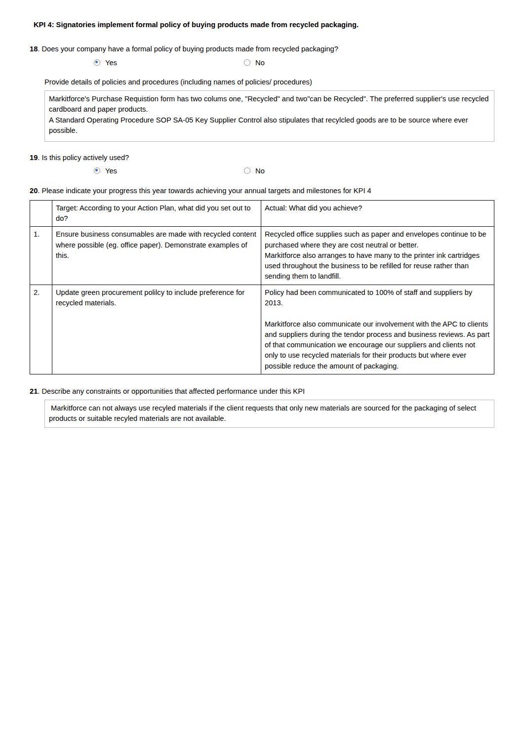KPI 4: Signatories implement formal policy of buying products made from recycled packaging.
18. Does your company have a formal policy of buying products made from recycled packaging?
Yes No
Provide details of policies and procedures (including names of policies/ procedures)
Markitforce's Purchase Requistion form has two colums one, "Recycled" and two"can be Recycled". The preferred supplier's use recycled cardboard and paper products.
A Standard Operating Procedure SOP SA-05 Key Supplier Control also stipulates that recylcled goods are to be source where ever possible.
19. Is this policy actively used?
Yes No
20. Please indicate your progress this year towards achieving your annual targets and milestones for KPI 4
| | Target: According to your Action Plan, what did you set out to do? | Actual: What did you achieve? |
| 1. | Ensure business consumables are made with recycled content where possible (eg. office paper). Demonstrate examples of this. | Recycled office supplies such as paper and envelopes continue to be purchased where they are cost neutral or better. Markitforce also arranges to have many to the printer ink cartridges used throughout the business to be refilled for reuse rather than sending them to landfill. |
| 2. | Update green procurement polilcy to include preference for recycled materials. | Policy had been communicated to 100% of staff and suppliers by 2013. Markitforce also communicate our involvement with the APC to clients and suppliers during the tendor process and business reviews. As part of that communication we encourage our suppliers and clients not only to use recycled materials for their products but where ever possible reduce the amount of packaging. |
21. Describe any constraints or opportunities that affected performance under this KPI
Markitforce can not always use recyled materials if the client requests that only new materials are sourced for the packaging of select products or suitable recyled materials are not available.